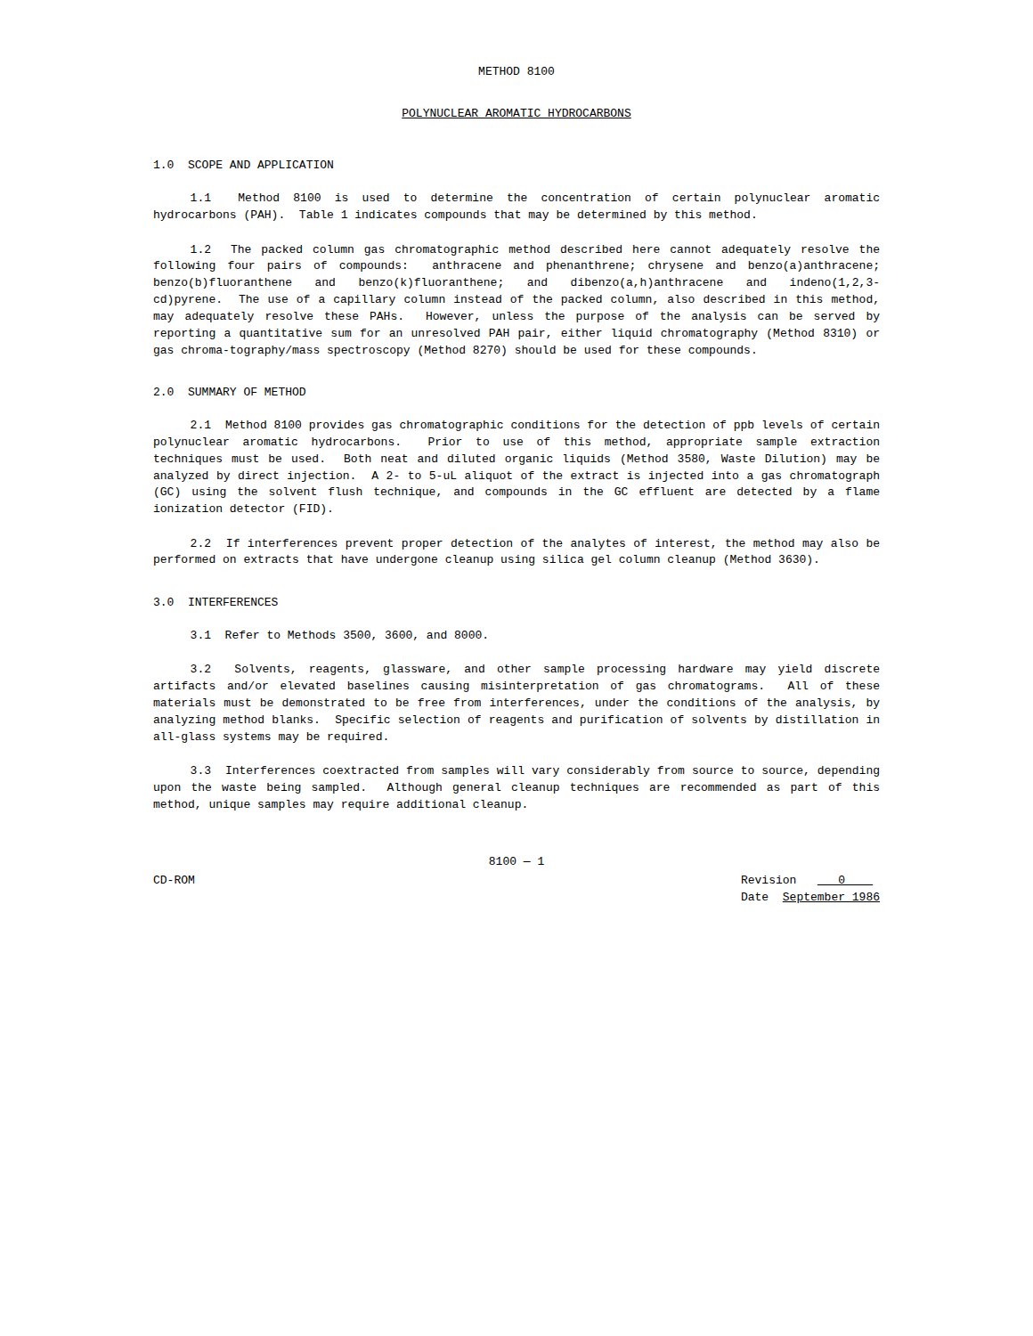METHOD 8100
POLYNUCLEAR AROMATIC HYDROCARBONS
1.0 SCOPE AND APPLICATION
1.1 Method 8100 is used to determine the concentration of certain polynuclear aromatic hydrocarbons (PAH). Table 1 indicates compounds that may be determined by this method.
1.2 The packed column gas chromatographic method described here cannot adequately resolve the following four pairs of compounds: anthracene and phenanthrene; chrysene and benzo(a)anthracene; benzo(b)fluoranthene and benzo(k)fluoranthene; and dibenzo(a,h)anthracene and indeno(1,2,3-cd)pyrene. The use of a capillary column instead of the packed column, also described in this method, may adequately resolve these PAHs. However, unless the purpose of the analysis can be served by reporting a quantitative sum for an unresolved PAH pair, either liquid chromatography (Method 8310) or gas chroma-tography/mass spectroscopy (Method 8270) should be used for these compounds.
2.0 SUMMARY OF METHOD
2.1 Method 8100 provides gas chromatographic conditions for the detection of ppb levels of certain polynuclear aromatic hydrocarbons. Prior to use of this method, appropriate sample extraction techniques must be used. Both neat and diluted organic liquids (Method 3580, Waste Dilution) may be analyzed by direct injection. A 2- to 5-uL aliquot of the extract is injected into a gas chromatograph (GC) using the solvent flush technique, and compounds in the GC effluent are detected by a flame ionization detector (FID).
2.2 If interferences prevent proper detection of the analytes of interest, the method may also be performed on extracts that have undergone cleanup using silica gel column cleanup (Method 3630).
3.0 INTERFERENCES
3.1 Refer to Methods 3500, 3600, and 8000.
3.2 Solvents, reagents, glassware, and other sample processing hardware may yield discrete artifacts and/or elevated baselines causing misinterpretation of gas chromatograms. All of these materials must be demonstrated to be free from interferences, under the conditions of the analysis, by analyzing method blanks. Specific selection of reagents and purification of solvents by distillation in all-glass systems may be required.
3.3 Interferences coextracted from samples will vary considerably from source to source, depending upon the waste being sampled. Although general cleanup techniques are recommended as part of this method, unique samples may require additional cleanup.
8100 — 1
CD-ROM
Revision 0
Date September 1986